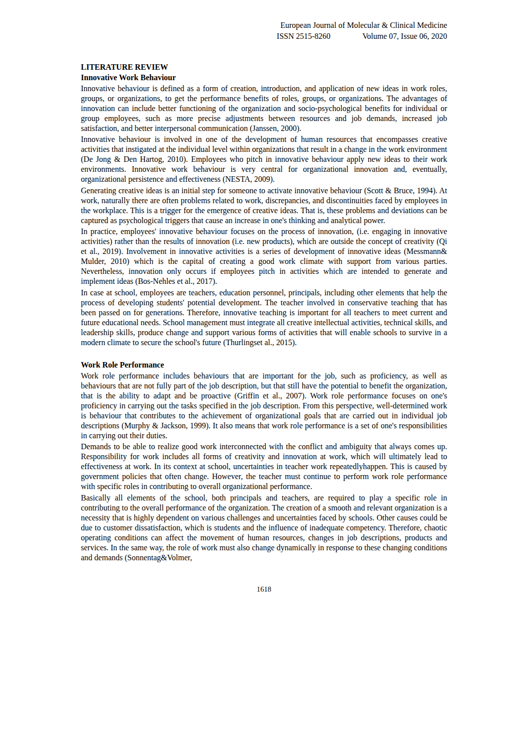European Journal of Molecular & Clinical Medicine ISSN 2515-8260 Volume 07, Issue 06, 2020
Literature Review
Innovative Work Behaviour
Innovative behaviour is defined as a form of creation, introduction, and application of new ideas in work roles, groups, or organizations, to get the performance benefits of roles, groups, or organizations. The advantages of innovation can include better functioning of the organization and socio-psychological benefits for individual or group employees, such as more precise adjustments between resources and job demands, increased job satisfaction, and better interpersonal communication (Janssen, 2000).
Innovative behaviour is involved in one of the development of human resources that encompasses creative activities that instigated at the individual level within organizations that result in a change in the work environment (De Jong & Den Hartog, 2010). Employees who pitch in innovative behaviour apply new ideas to their work environments. Innovative work behaviour is very central for organizational innovation and, eventually, organizational persistence and effectiveness (NESTA, 2009).
Generating creative ideas is an initial step for someone to activate innovative behaviour (Scott & Bruce, 1994). At work, naturally there are often problems related to work, discrepancies, and discontinuities faced by employees in the workplace. This is a trigger for the emergence of creative ideas. That is, these problems and deviations can be captured as psychological triggers that cause an increase in one's thinking and analytical power.
In practice, employees' innovative behaviour focuses on the process of innovation, (i.e. engaging in innovative activities) rather than the results of innovation (i.e. new products), which are outside the concept of creativity (Qi et al., 2019). Involvement in innovative activities is a series of development of innovative ideas (Messmann& Mulder, 2010) which is the capital of creating a good work climate with support from various parties. Nevertheless, innovation only occurs if employees pitch in activities which are intended to generate and implement ideas (Bos-Nehles et al., 2017).
In case at school, employees are teachers, education personnel, principals, including other elements that help the process of developing students' potential development. The teacher involved in conservative teaching that has been passed on for generations. Therefore, innovative teaching is important for all teachers to meet current and future educational needs. School management must integrate all creative intellectual activities, technical skills, and leadership skills, produce change and support various forms of activities that will enable schools to survive in a modern climate to secure the school's future (Thurlingset al., 2015).
Work Role Performance
Work role performance includes behaviours that are important for the job, such as proficiency, as well as behaviours that are not fully part of the job description, but that still have the potential to benefit the organization, that is the ability to adapt and be proactive (Griffin et al., 2007). Work role performance focuses on one's proficiency in carrying out the tasks specified in the job description. From this perspective, well-determined work is behaviour that contributes to the achievement of organizational goals that are carried out in individual job descriptions (Murphy & Jackson, 1999). It also means that work role performance is a set of one's responsibilities in carrying out their duties.
Demands to be able to realize good work interconnected with the conflict and ambiguity that always comes up. Responsibility for work includes all forms of creativity and innovation at work, which will ultimately lead to effectiveness at work. In its context at school, uncertainties in teacher work repeatedlyhappen. This is caused by government policies that often change. However, the teacher must continue to perform work role performance with specific roles in contributing to overall organizational performance.
Basically all elements of the school, both principals and teachers, are required to play a specific role in contributing to the overall performance of the organization. The creation of a smooth and relevant organization is a necessity that is highly dependent on various challenges and uncertainties faced by schools. Other causes could be due to customer dissatisfaction, which is students and the influence of inadequate competency. Therefore, chaotic operating conditions can affect the movement of human resources, changes in job descriptions, products and services. In the same way, the role of work must also change dynamically in response to these changing conditions and demands (Sonnentag&Volmer,
1618